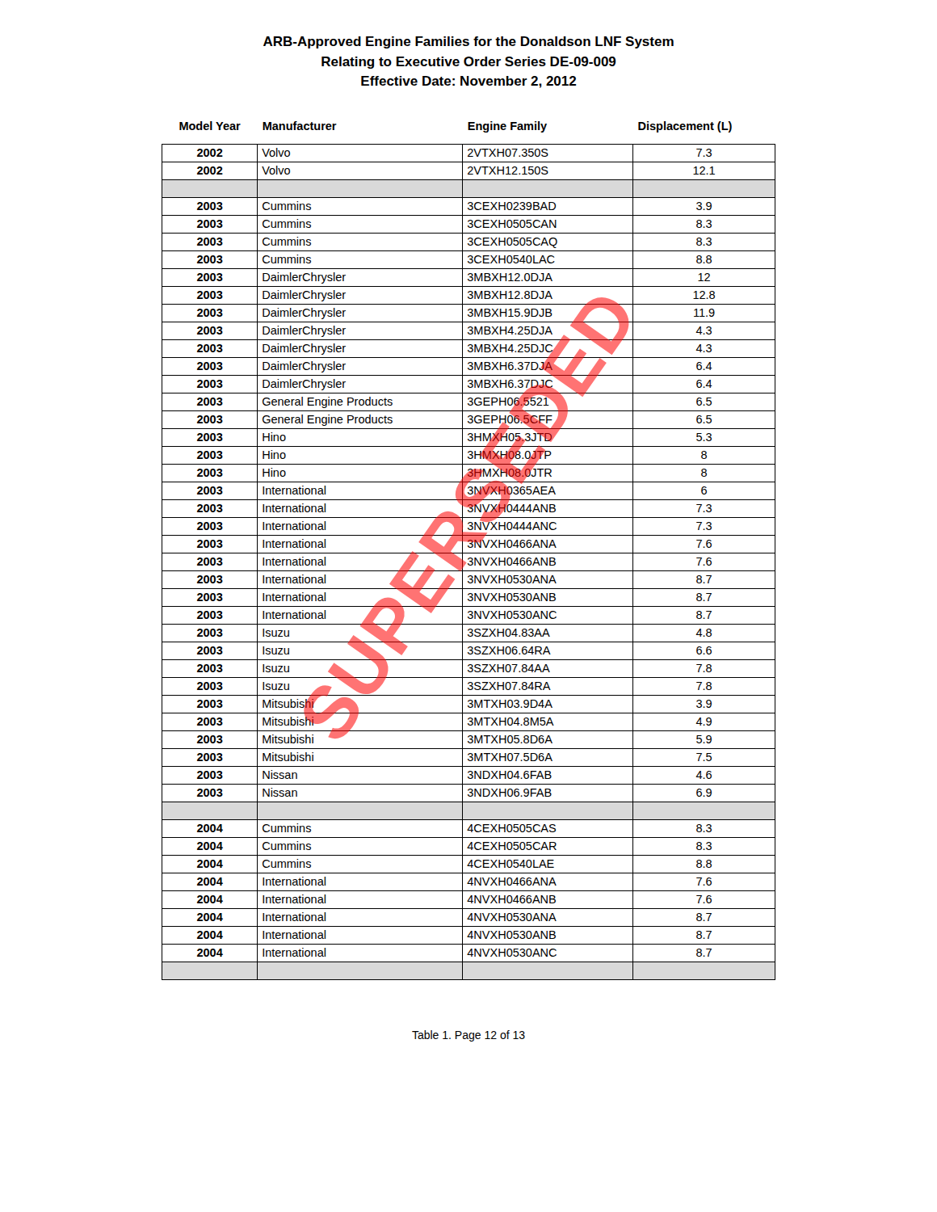ARB-Approved Engine Families for the Donaldson LNF System
Relating to Executive Order Series DE-09-009
Effective Date: November 2, 2012
SUPERSEDED
| Model Year | Manufacturer | Engine Family | Displacement (L) |
| --- | --- | --- | --- |
| 2002 | Volvo | 2VTXH07.350S | 7.3 |
| 2002 | Volvo | 2VTXH12.150S | 12.1 |
| 2003 | Cummins | 3CEXH0239BAD | 3.9 |
| 2003 | Cummins | 3CEXH0505CAN | 8.3 |
| 2003 | Cummins | 3CEXH0505CAQ | 8.3 |
| 2003 | Cummins | 3CEXH0540LAC | 8.8 |
| 2003 | DaimlerChrysler | 3MBXH12.0DJA | 12 |
| 2003 | DaimlerChrysler | 3MBXH12.8DJA | 12.8 |
| 2003 | DaimlerChrysler | 3MBXH15.9DJB | 11.9 |
| 2003 | DaimlerChrysler | 3MBXH4.25DJA | 4.3 |
| 2003 | DaimlerChrysler | 3MBXH4.25DJC | 4.3 |
| 2003 | DaimlerChrysler | 3MBXH6.37DJA | 6.4 |
| 2003 | DaimlerChrysler | 3MBXH6.37DJC | 6.4 |
| 2003 | General Engine Products | 3GEPH06.5521 | 6.5 |
| 2003 | General Engine Products | 3GEPH06.5CFF | 6.5 |
| 2003 | Hino | 3HMXH05.3JTD | 5.3 |
| 2003 | Hino | 3HMXH08.0JTP | 8 |
| 2003 | Hino | 3HMXH08.0JTR | 8 |
| 2003 | International | 3NVXH0365AEA | 6 |
| 2003 | International | 3NVXH0444ANB | 7.3 |
| 2003 | International | 3NVXH0444ANC | 7.3 |
| 2003 | International | 3NVXH0466ANA | 7.6 |
| 2003 | International | 3NVXH0466ANB | 7.6 |
| 2003 | International | 3NVXH0530ANA | 8.7 |
| 2003 | International | 3NVXH0530ANB | 8.7 |
| 2003 | International | 3NVXH0530ANC | 8.7 |
| 2003 | Isuzu | 3SZXH04.83AA | 4.8 |
| 2003 | Isuzu | 3SZXH06.64RA | 6.6 |
| 2003 | Isuzu | 3SZXH07.84AA | 7.8 |
| 2003 | Isuzu | 3SZXH07.84RA | 7.8 |
| 2003 | Mitsubishi | 3MTXH03.9D4A | 3.9 |
| 2003 | Mitsubishi | 3MTXH04.8M5A | 4.9 |
| 2003 | Mitsubishi | 3MTXH05.8D6A | 5.9 |
| 2003 | Mitsubishi | 3MTXH07.5D6A | 7.5 |
| 2003 | Nissan | 3NDXH04.6FAB | 4.6 |
| 2003 | Nissan | 3NDXH06.9FAB | 6.9 |
| 2004 | Cummins | 4CEXH0505CAS | 8.3 |
| 2004 | Cummins | 4CEXH0505CAR | 8.3 |
| 2004 | Cummins | 4CEXH0540LAE | 8.8 |
| 2004 | International | 4NVXH0466ANA | 7.6 |
| 2004 | International | 4NVXH0466ANB | 7.6 |
| 2004 | International | 4NVXH0530ANA | 8.7 |
| 2004 | International | 4NVXH0530ANB | 8.7 |
| 2004 | International | 4NVXH0530ANC | 8.7 |
Table 1. Page 12 of 13